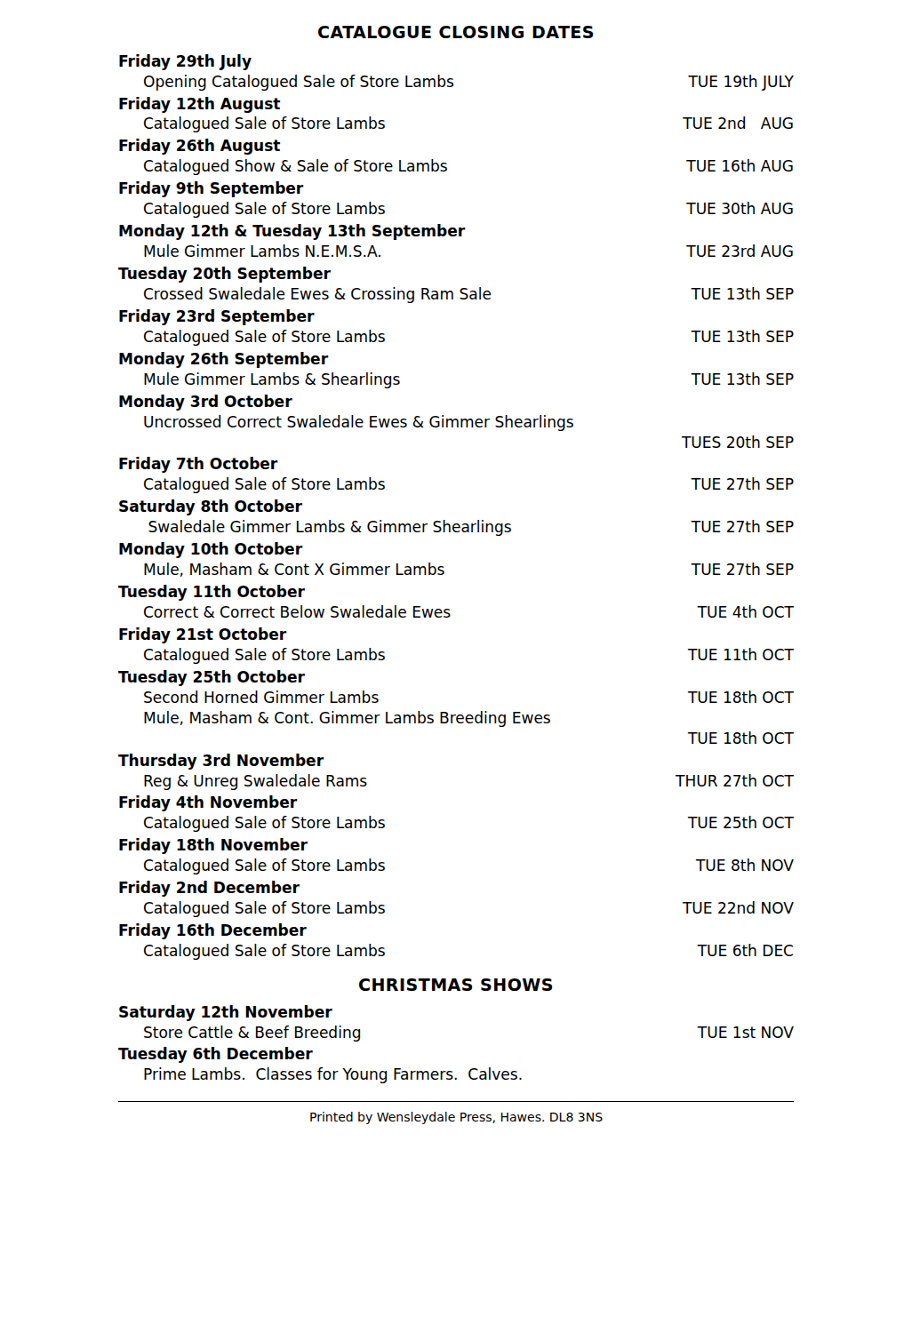CATALOGUE CLOSING DATES
| Friday 29th July |
| Opening Catalogued Sale of Store Lambs | TUE 19th JULY |
| Friday 12th August |
| Catalogued Sale of Store Lambs | TUE 2nd AUG |
| Friday 26th August |
| Catalogued Show & Sale of Store Lambs | TUE 16th AUG |
| Friday 9th September |
| Catalogued Sale of Store Lambs | TUE 30th AUG |
| Monday 12th & Tuesday 13th September |
| Mule Gimmer Lambs N.E.M.S.A. | TUE 23rd AUG |
| Tuesday 20th September |
| Crossed Swaledale Ewes & Crossing Ram Sale | TUE 13th SEP |
| Friday 23rd September |
| Catalogued Sale of Store Lambs | TUE 13th SEP |
| Monday 26th September |
| Mule Gimmer Lambs & Shearlings | TUE 13th SEP |
| Monday 3rd October |
| Uncrossed Correct Swaledale Ewes & Gimmer Shearlings |
| TUES 20th SEP |
| Friday 7th October |
| Catalogued Sale of Store Lambs | TUE 27th SEP |
| Saturday 8th October |
| Swaledale Gimmer Lambs & Gimmer Shearlings | TUE 27th SEP |
| Monday 10th October |
| Mule, Masham & Cont X Gimmer Lambs | TUE 27th SEP |
| Tuesday 11th October |
| Correct & Correct Below Swaledale Ewes | TUE 4th OCT |
| Friday 21st October |
| Catalogued Sale of Store Lambs | TUE 11th OCT |
| Tuesday 25th October |
| Second Horned Gimmer Lambs | TUE 18th OCT |
| Mule, Masham & Cont. Gimmer Lambs Breeding Ewes |
| TUE 18th OCT |
| Thursday 3rd November |
| Reg & Unreg Swaledale Rams | THUR 27th OCT |
| Friday 4th November |
| Catalogued Sale of Store Lambs | TUE 25th OCT |
| Friday 18th November |
| Catalogued Sale of Store Lambs | TUE 8th NOV |
| Friday 2nd December |
| Catalogued Sale of Store Lambs | TUE 22nd NOV |
| Friday 16th December |
| Catalogued Sale of Store Lambs | TUE 6th DEC |
CHRISTMAS SHOWS
| Saturday 12th November |
| Store Cattle & Beef Breeding | TUE 1st NOV |
| Tuesday 6th December |
| Prime Lambs. Classes for Young Farmers. Calves. |
Printed by Wensleydale Press, Hawes. DL8 3NS